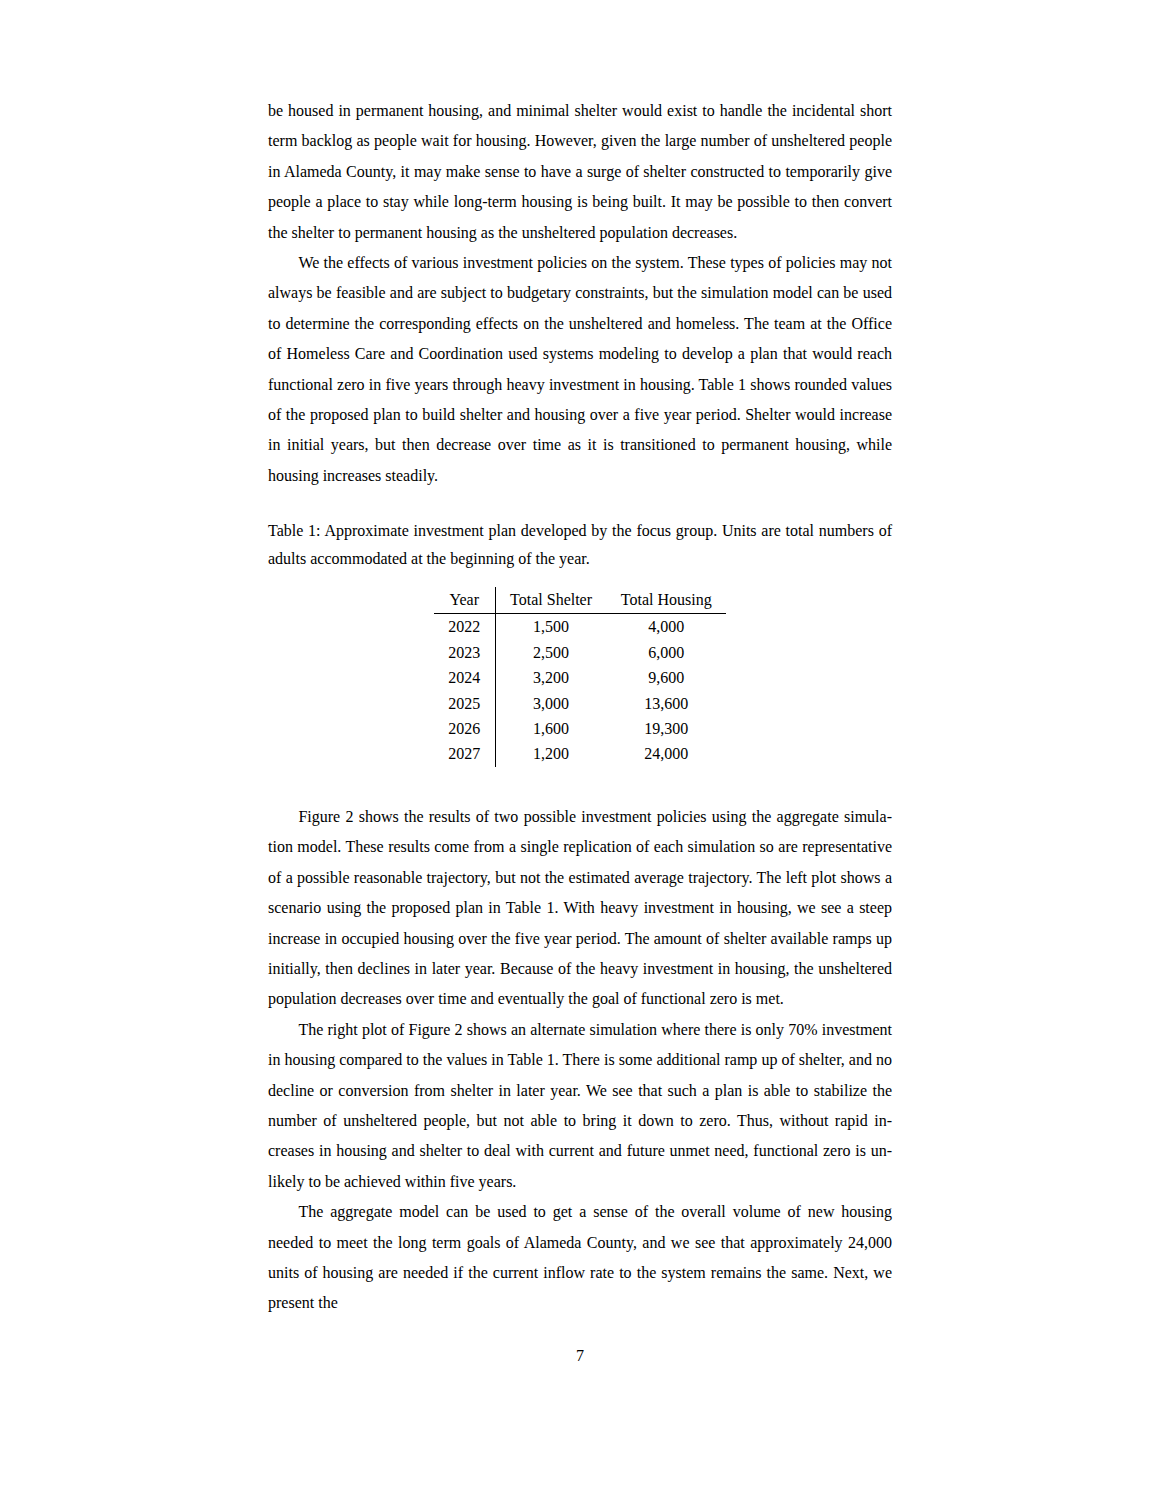be housed in permanent housing, and minimal shelter would exist to handle the incidental short term backlog as people wait for housing. However, given the large number of unsheltered people in Alameda County, it may make sense to have a surge of shelter constructed to temporarily give people a place to stay while long-term housing is being built. It may be possible to then convert the shelter to permanent housing as the unsheltered population decreases.
We the effects of various investment policies on the system. These types of policies may not always be feasible and are subject to budgetary constraints, but the simulation model can be used to determine the corresponding effects on the unsheltered and homeless. The team at the Office of Homeless Care and Coordination used systems modeling to develop a plan that would reach functional zero in five years through heavy investment in housing. Table 1 shows rounded values of the proposed plan to build shelter and housing over a five year period. Shelter would increase in initial years, but then decrease over time as it is transitioned to permanent housing, while housing increases steadily.
Table 1: Approximate investment plan developed by the focus group. Units are total numbers of adults accommodated at the beginning of the year.
| Year | Total Shelter | Total Housing |
| --- | --- | --- |
| 2022 | 1,500 | 4,000 |
| 2023 | 2,500 | 6,000 |
| 2024 | 3,200 | 9,600 |
| 2025 | 3,000 | 13,600 |
| 2026 | 1,600 | 19,300 |
| 2027 | 1,200 | 24,000 |
Figure 2 shows the results of two possible investment policies using the aggregate simulation model. These results come from a single replication of each simulation so are representative of a possible reasonable trajectory, but not the estimated average trajectory. The left plot shows a scenario using the proposed plan in Table 1. With heavy investment in housing, we see a steep increase in occupied housing over the five year period. The amount of shelter available ramps up initially, then declines in later year. Because of the heavy investment in housing, the unsheltered population decreases over time and eventually the goal of functional zero is met.
The right plot of Figure 2 shows an alternate simulation where there is only 70% investment in housing compared to the values in Table 1. There is some additional ramp up of shelter, and no decline or conversion from shelter in later year. We see that such a plan is able to stabilize the number of unsheltered people, but not able to bring it down to zero. Thus, without rapid increases in housing and shelter to deal with current and future unmet need, functional zero is unlikely to be achieved within five years.
The aggregate model can be used to get a sense of the overall volume of new housing needed to meet the long term goals of Alameda County, and we see that approximately 24,000 units of housing are needed if the current inflow rate to the system remains the same. Next, we present the
7